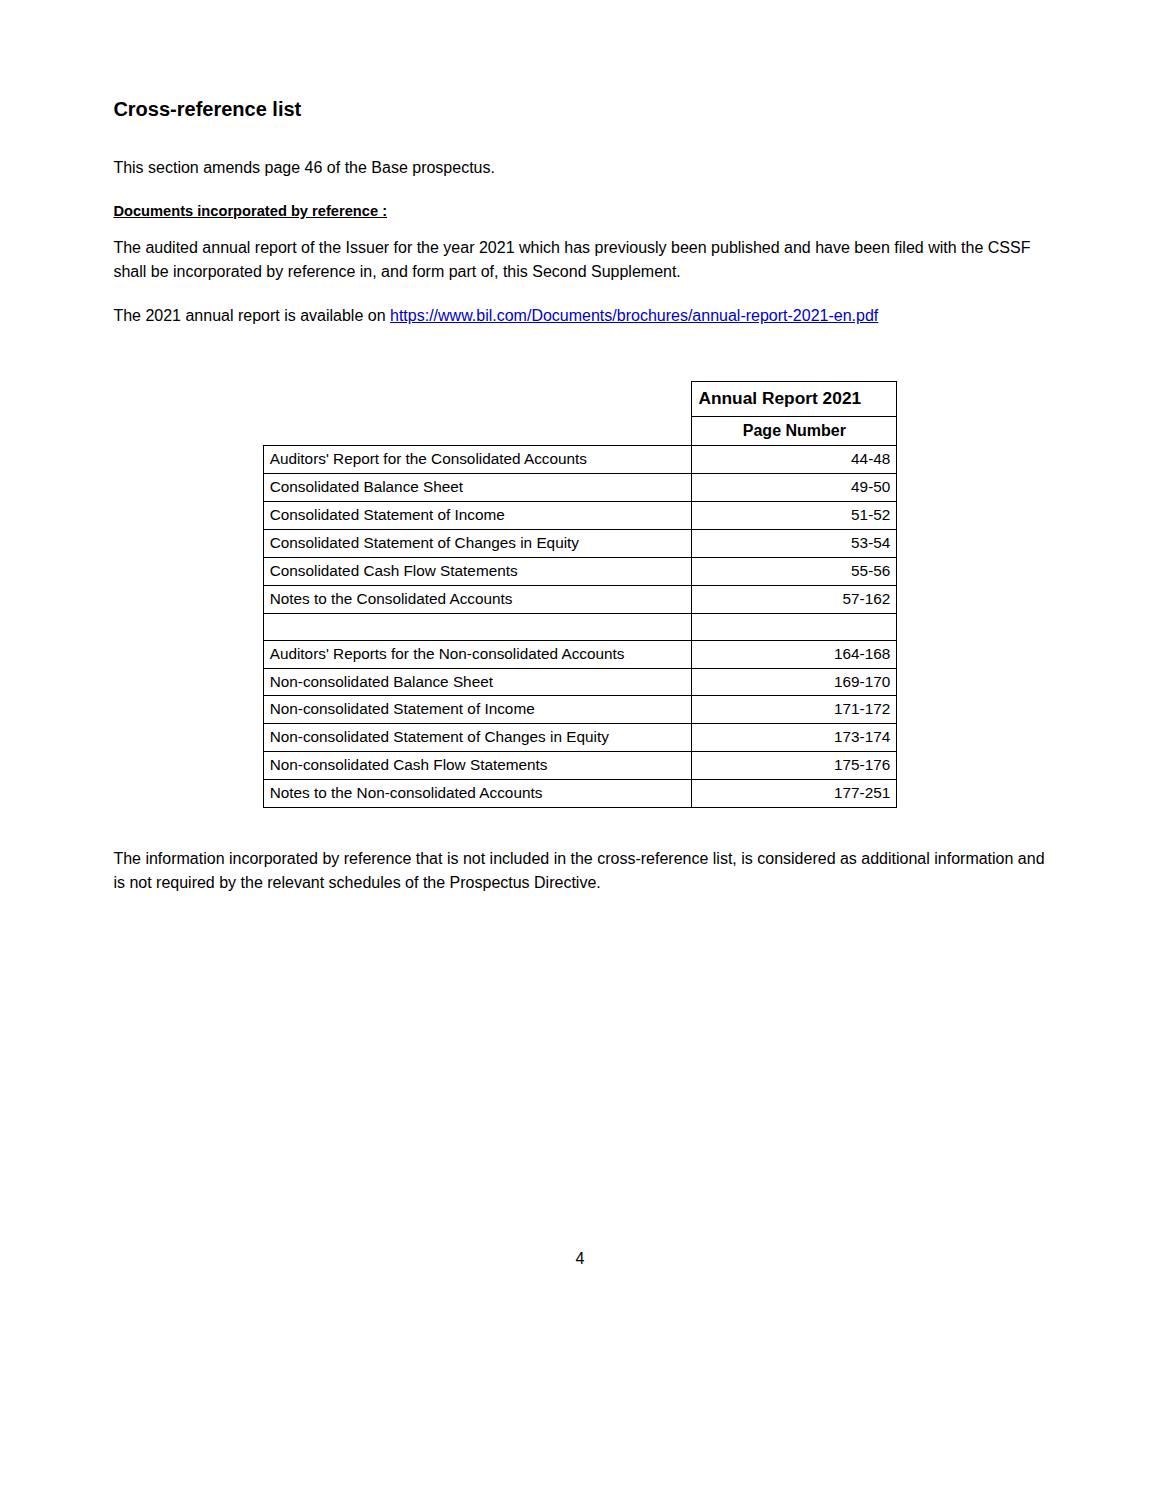Cross-reference list
This section amends page 46 of the Base prospectus.
Documents incorporated by reference :
The audited annual report of the Issuer for the year 2021 which has previously been published and have been filed with the CSSF shall be incorporated by reference in, and form part of, this Second Supplement.
The 2021 annual report is available on https://www.bil.com/Documents/brochures/annual-report-2021-en.pdf
| | Annual Report 2021 |
| | Page Number |
| Auditors' Report for the Consolidated Accounts | 44-48 |
| Consolidated Balance Sheet | 49-50 |
| Consolidated Statement of Income | 51-52 |
| Consolidated Statement of Changes in Equity | 53-54 |
| Consolidated Cash Flow Statements | 55-56 |
| Notes to the Consolidated Accounts | 57-162 |
| Auditors' Reports for the Non-consolidated Accounts | 164-168 |
| Non-consolidated Balance Sheet | 169-170 |
| Non-consolidated Statement of Income | 171-172 |
| Non-consolidated Statement of Changes in Equity | 173-174 |
| Non-consolidated Cash Flow Statements | 175-176 |
| Notes to the Non-consolidated Accounts | 177-251 |
The information incorporated by reference that is not included in the cross-reference list, is considered as additional information and is not required by the relevant schedules of the Prospectus Directive.
4